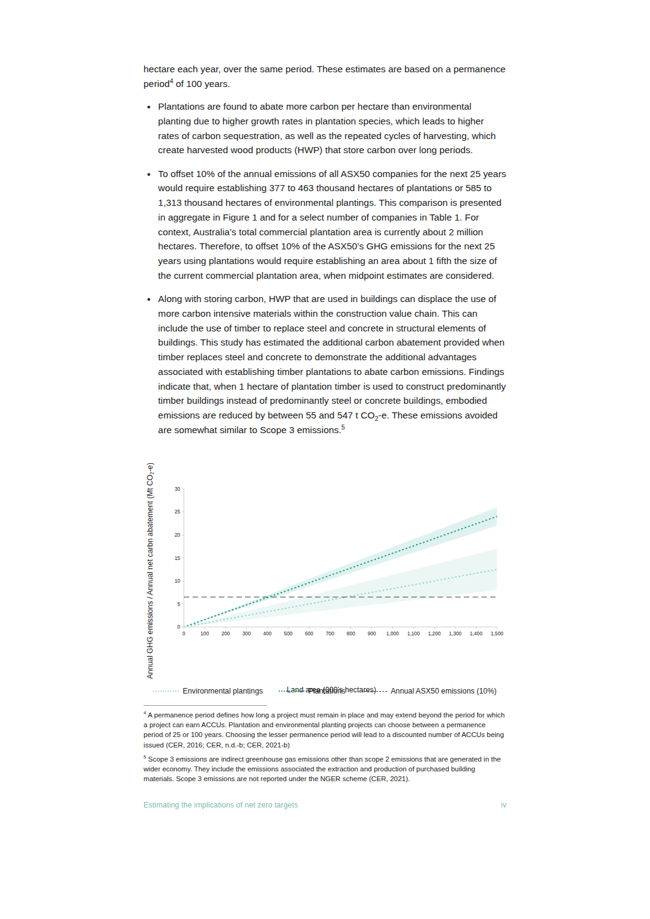hectare each year, over the same period. These estimates are based on a permanence period4 of 100 years.
Plantations are found to abate more carbon per hectare than environmental planting due to higher growth rates in plantation species, which leads to higher rates of carbon sequestration, as well as the repeated cycles of harvesting, which create harvested wood products (HWP) that store carbon over long periods.
To offset 10% of the annual emissions of all ASX50 companies for the next 25 years would require establishing 377 to 463 thousand hectares of plantations or 585 to 1,313 thousand hectares of environmental plantings. This comparison is presented in aggregate in Figure 1 and for a select number of companies in Table 1. For context, Australia’s total commercial plantation area is currently about 2 million hectares. Therefore, to offset 10% of the ASX50’s GHG emissions for the next 25 years using plantations would require establishing an area about 1 fifth the size of the current commercial plantation area, when midpoint estimates are considered.
Along with storing carbon, HWP that are used in buildings can displace the use of more carbon intensive materials within the construction value chain. This can include the use of timber to replace steel and concrete in structural elements of buildings. This study has estimated the additional carbon abatement provided when timber replaces steel and concrete to demonstrate the additional advantages associated with establishing timber plantations to abate carbon emissions. Findings indicate that, when 1 hectare of plantation timber is used to construct predominantly timber buildings instead of predominantly steel or concrete buildings, embodied emissions are reduced by between 55 and 547 t CO2-e. These emissions avoided are somewhat similar to Scope 3 emissions.5
Annual GHG emissions / Annual net carbn abatement (Mt CO2-e)
30 25 20 15 10 5 0 0 100 200 300 400 500 600 700 800 900 1,000 1,100 1,200 1,300 1,400 1,500
Land area (000's hectares)
Environmental plantings Plantations Annual ASX50 emissions (10%)
4 A permanence period defines how long a project must remain in place and may extend beyond the period for which a project can earn ACCUs. Plantation and environmental planting projects can choose between a permanence period of 25 or 100 years. Choosing the lesser permanence period will lead to a discounted number of ACCUs being issued (CER, 2016; CER, n.d.-b; CER, 2021-b)
5 Scope 3 emissions are indirect greenhouse gas emissions other than scope 2 emissions that are generated in the wider economy. They include the emissions associated the extraction and production of purchased building materials. Scope 3 emissions are not reported under the NGER scheme (CER, 2021).
Estimating the implications of net zero targets iv